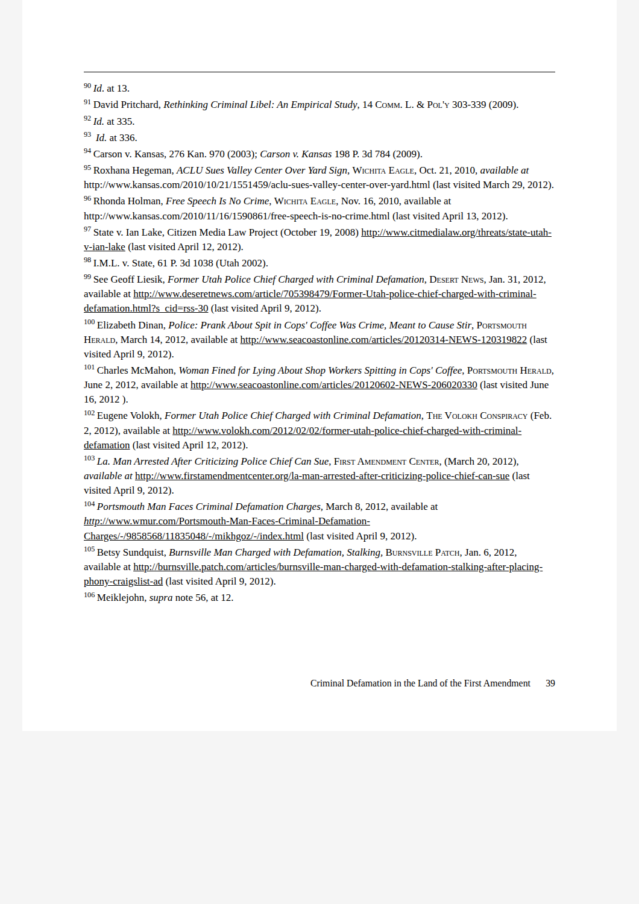90Id. at 13.
91David Pritchard, Rethinking Criminal Libel: An Empirical Study, 14 Comm. L. & Pol'y 303-339 (2009).
92Id. at 335.
93 Id. at 336.
94Carson v. Kansas, 276 Kan. 970 (2003); Carson v. Kansas 198 P. 3d 784 (2009).
95Roxhana Hegeman, ACLU Sues Valley Center Over Yard Sign, Wichita Eagle, Oct. 21, 2010, available at http://www.kansas.com/2010/10/21/1551459/aclu-sues-valley-center-over-yard.html (last visited March 29, 2012).
96Rhonda Holman, Free Speech Is No Crime, Wichita Eagle, Nov. 16, 2010, available at http://www.kansas.com/2010/11/16/1590861/free-speech-is-no-crime.html (last visited April 13, 2012).
97State v. Ian Lake, Citizen Media Law Project (October 19, 2008) http://www.citmedialaw.org/threats/state-utah-v-ian-lake (last visited April 12, 2012).
98I.M.L. v. State, 61 P. 3d 1038 (Utah 2002).
99See Geoff Liesik, Former Utah Police Chief Charged with Criminal Defamation, Desert News, Jan. 31, 2012, available at http://www.deseretnews.com/article/705398479/Former-Utah-police-chief-charged-with-criminal-defamation.html?s_cid=rss-30 (last visited April 9, 2012).
100Elizabeth Dinan, Police: Prank About Spit in Cops' Coffee Was Crime, Meant to Cause Stir, Portsmouth Herald, March 14, 2012, available at http://www.seacoastonline.com/articles/20120314-NEWS-120319822 (last visited April 9, 2012).
101Charles McMahon, Woman Fined for Lying About Shop Workers Spitting in Cops' Coffee, Portsmouth Herald, June 2, 2012, available at http://www.seacoastonline.com/articles/20120602-NEWS-206020330 (last visited June 16, 2012 ).
102Eugene Volokh, Former Utah Police Chief Charged with Criminal Defamation, The Volokh Conspiracy (Feb. 2, 2012), available at http://www.volokh.com/2012/02/02/former-utah-police-chief-charged-with-criminal-defamation (last visited April 12, 2012).
103La. Man Arrested After Criticizing Police Chief Can Sue, First Amendment Center, (March 20, 2012), available at http://www.firstamendmentcenter.org/la-man-arrested-after-criticizing-police-chief-can-sue (last visited April 9, 2012).
104Portsmouth Man Faces Criminal Defamation Charges, March 8, 2012, available at http://www.wmur.com/Portsmouth-Man-Faces-Criminal-Defamation-Charges/-/9858568/11835048/-/mikhgoz/-/index.html (last visited April 9, 2012).
105Betsy Sundquist, Burnsville Man Charged with Defamation, Stalking, Burnsville Patch, Jan. 6, 2012, available at http://burnsville.patch.com/articles/burnsville-man-charged-with-defamation-stalking-after-placing-phony-craigslist-ad (last visited April 9, 2012).
106Meiklejohn, supra note 56, at 12.
Criminal Defamation in the Land of the First Amendment 39